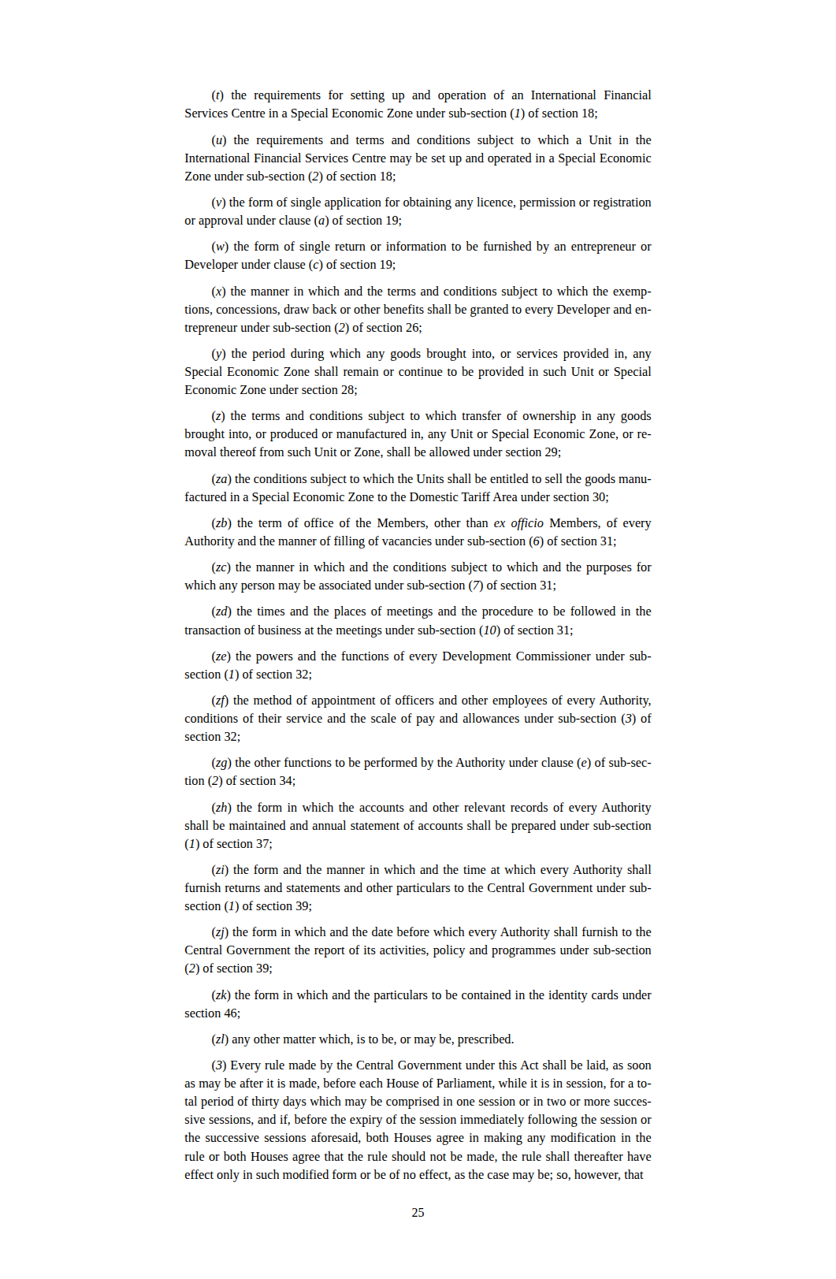(t) the requirements for setting up and operation of an International Financial Services Centre in a Special Economic Zone under sub-section (1) of section 18;
(u) the requirements and terms and conditions subject to which a Unit in the International Financial Services Centre may be set up and operated in a Special Economic Zone under sub-section (2) of section 18;
(v) the form of single application for obtaining any licence, permission or registration or approval under clause (a) of section 19;
(w) the form of single return or information to be furnished by an entrepreneur or Developer under clause (c) of section 19;
(x) the manner in which and the terms and conditions subject to which the exemptions, concessions, draw back or other benefits shall be granted to every Developer and entrepreneur under sub-section (2) of section 26;
(y) the period during which any goods brought into, or services provided in, any Special Economic Zone shall remain or continue to be provided in such Unit or Special Economic Zone under section 28;
(z) the terms and conditions subject to which transfer of ownership in any goods brought into, or produced or manufactured in, any Unit or Special Economic Zone, or removal thereof from such Unit or Zone, shall be allowed under section 29;
(za) the conditions subject to which the Units shall be entitled to sell the goods manufactured in a Special Economic Zone to the Domestic Tariff Area under section 30;
(zb) the term of office of the Members, other than ex officio Members, of every Authority and the manner of filling of vacancies under sub-section (6) of section 31;
(zc) the manner in which and the conditions subject to which and the purposes for which any person may be associated under sub-section (7) of section 31;
(zd) the times and the places of meetings and the procedure to be followed in the transaction of business at the meetings under sub-section (10) of section 31;
(ze) the powers and the functions of every Development Commissioner under sub-section (1) of section 32;
(zf) the method of appointment of officers and other employees of every Authority, conditions of their service and the scale of pay and allowances under sub-section (3) of section 32;
(zg) the other functions to be performed by the Authority under clause (e) of sub-section (2) of section 34;
(zh) the form in which the accounts and other relevant records of every Authority shall be maintained and annual statement of accounts shall be prepared under sub-section (1) of section 37;
(zi) the form and the manner in which and the time at which every Authority shall furnish returns and statements and other particulars to the Central Government under sub-section (1) of section 39;
(zj) the form in which and the date before which every Authority shall furnish to the Central Government the report of its activities, policy and programmes under sub-section (2) of section 39;
(zk) the form in which and the particulars to be contained in the identity cards under section 46;
(zl) any other matter which, is to be, or may be, prescribed.
(3) Every rule made by the Central Government under this Act shall be laid, as soon as may be after it is made, before each House of Parliament, while it is in session, for a total period of thirty days which may be comprised in one session or in two or more successive sessions, and if, before the expiry of the session immediately following the session or the successive sessions aforesaid, both Houses agree in making any modification in the rule or both Houses agree that the rule should not be made, the rule shall thereafter have effect only in such modified form or be of no effect, as the case may be; so, however, that
25